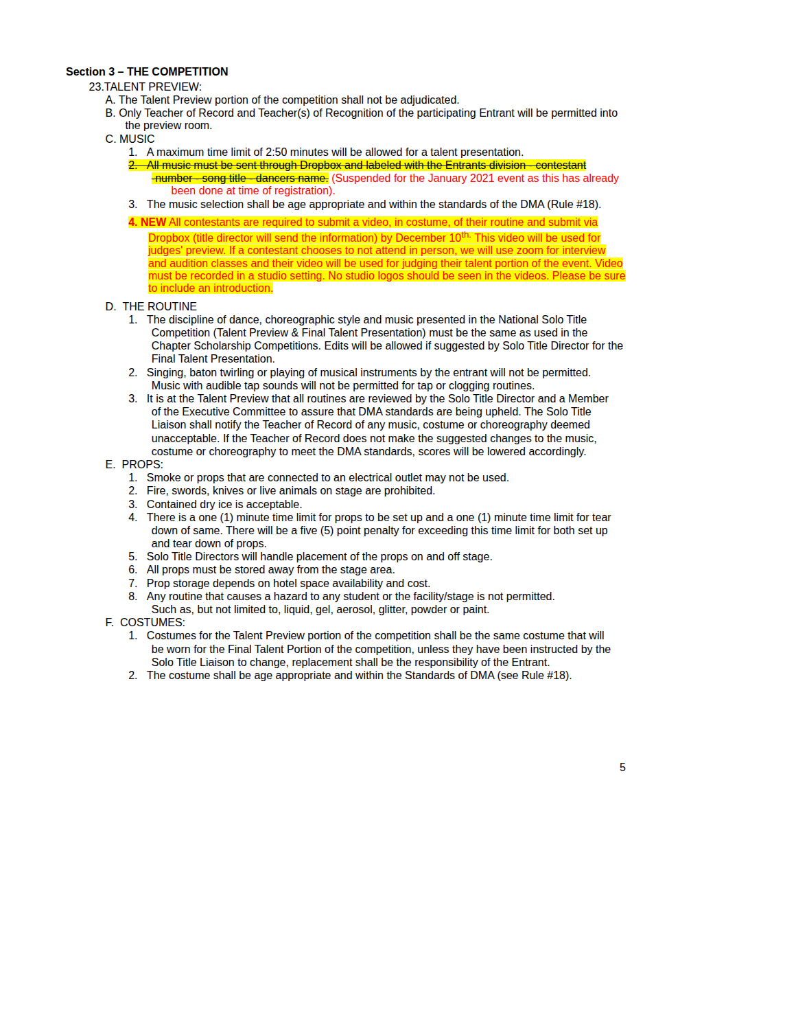Section 3 – THE COMPETITION
23.TALENT PREVIEW:
A. The Talent Preview portion of the competition shall not be adjudicated.
B. Only Teacher of Record and Teacher(s) of Recognition of the participating Entrant will be permitted into the preview room.
C. MUSIC
1. A maximum time limit of 2:50 minutes will be allowed for a talent presentation.
2. All music must be sent through Dropbox and labeled with the Entrants division - contestant
-number - song title - dancers name. (Suspended for the January 2021 event as this has already been done at time of registration).
3. The music selection shall be age appropriate and within the standards of the DMA (Rule #18).
4. NEW All contestants are required to submit a video, in costume, of their routine and submit via Dropbox (title director will send the information) by December 10th. This video will be used for judges' preview. If a contestant chooses to not attend in person, we will use zoom for interview and audition classes and their video will be used for judging their talent portion of the event. Video must be recorded in a studio setting. No studio logos should be seen in the videos. Please be sure to include an introduction.
D. THE ROUTINE
1. The discipline of dance, choreographic style and music presented in the National Solo Title
Competition (Talent Preview & Final Talent Presentation) must be the same as used in the
Chapter Scholarship Competitions. Edits will be allowed if suggested by Solo Title Director for the
Final Talent Presentation.
2. Singing, baton twirling or playing of musical instruments by the entrant will not be permitted.
Music with audible tap sounds will not be permitted for tap or clogging routines.
3. It is at the Talent Preview that all routines are reviewed by the Solo Title Director and a Member
of the Executive Committee to assure that DMA standards are being upheld. The Solo Title
Liaison shall notify the Teacher of Record of any music, costume or choreography deemed
unacceptable. If the Teacher of Record does not make the suggested changes to the music,
costume or choreography to meet the DMA standards, scores will be lowered accordingly.
E. PROPS:
1. Smoke or props that are connected to an electrical outlet may not be used.
2. Fire, swords, knives or live animals on stage are prohibited.
3. Contained dry ice is acceptable.
4. There is a one (1) minute time limit for props to be set up and a one (1) minute time limit for tear
down of same. There will be a five (5) point penalty for exceeding this time limit for both set up
and tear down of props.
5. Solo Title Directors will handle placement of the props on and off stage.
6. All props must be stored away from the stage area.
7. Prop storage depends on hotel space availability and cost.
8. Any routine that causes a hazard to any student or the facility/stage is not permitted.
Such as, but not limited to, liquid, gel, aerosol, glitter, powder or paint.
F. COSTUMES:
1. Costumes for the Talent Preview portion of the competition shall be the same costume that will
be worn for the Final Talent Portion of the competition, unless they have been instructed by the
Solo Title Liaison to change, replacement shall be the responsibility of the Entrant.
2. The costume shall be age appropriate and within the Standards of DMA (see Rule #18).
5